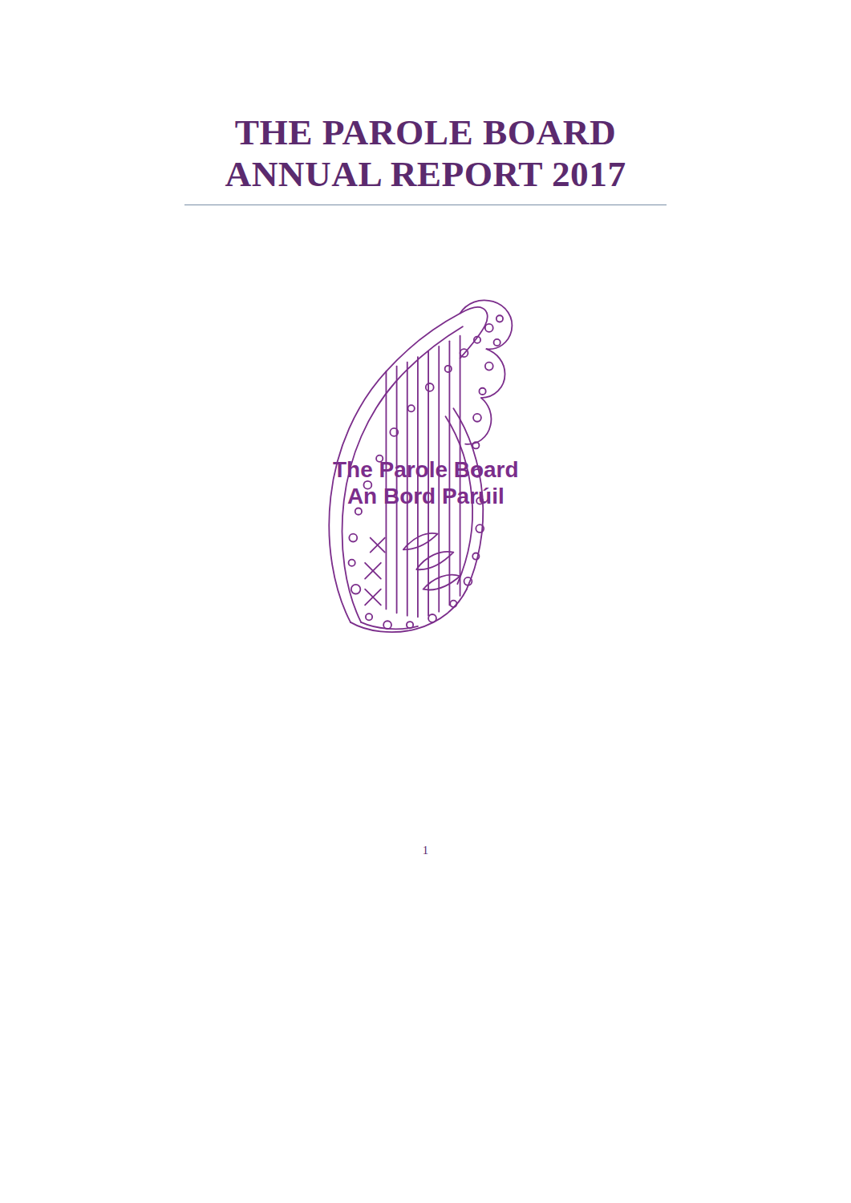THE PAROLE BOARD
ANNUAL REPORT 2017
The Parole Board An Bord Parúil
1